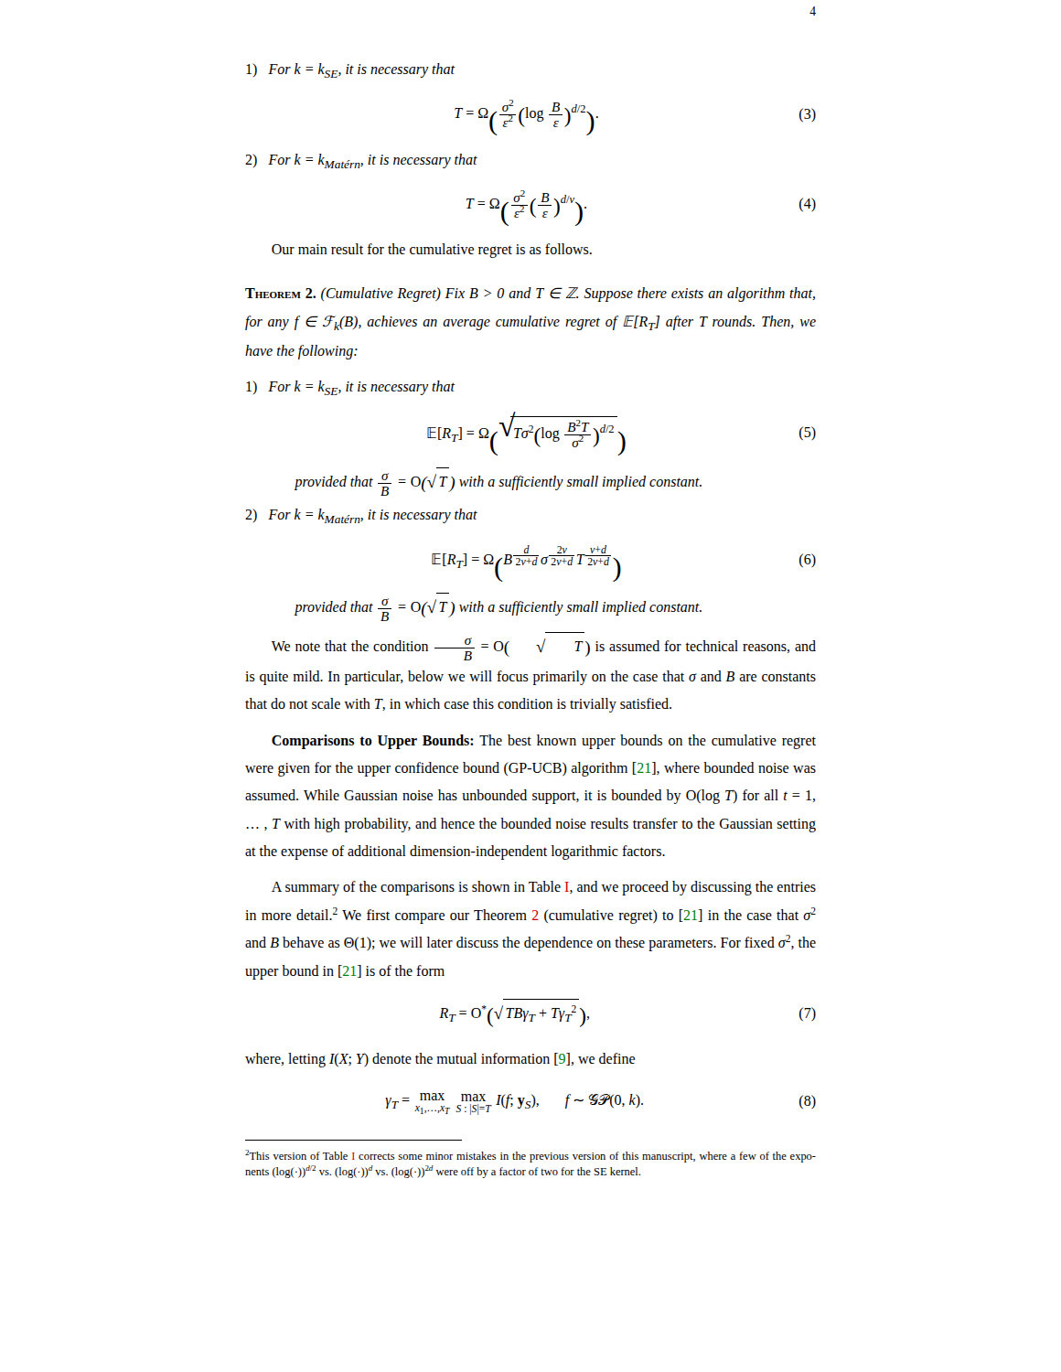4
1) For k = kSE, it is necessary that
T = Ω(σ2 ε2(log Bε) d/2).
(3)
2) For k = kMatérn, it is necessary that
T = Ω(σ2 ε2(Bε) d/ν).
(4)
Our main result for the cumulative regret is as follows.
Theorem 2. (Cumulative Regret) Fix B > 0 and T ∈ ℤ. Suppose there exists an algorithm that, for any f ∈ ℱk(B), achieves an average cumulative regret of 𝔼[RT] after T rounds. Then, we have the following:
1) For k = kSE, it is necessary that
𝔼[RT] = Ω(Tσ2(log B2T σ2) d/2)
(5)
provided that σB = O(T) with a sufficiently small implied constant.
2) For k = kMatérn, it is necessary that
𝔼[RT] = Ω(Bd 2ν+d σ 2ν 2ν+d Tν+d 2ν+d)
(6)
provided that σB = O(T) with a sufficiently small implied constant.
We note that the condition σB = O(T) is assumed for technical reasons, and is quite mild. In particular, below we will focus primarily on the case that σ and B are constants that do not scale with T, in which case this condition is trivially satisfied.
Comparisons to Upper Bounds: The best known upper bounds on the cumulative regret were given for the upper confidence bound (GP-UCB) algorithm [21], where bounded noise was assumed. While Gaussian noise has unbounded support, it is bounded by O(log T) for all t = 1, … , T with high probability, and hence the bounded noise results transfer to the Gaussian setting at the expense of additional dimension-independent logarithmic factors.
A summary of the comparisons is shown in Table I, and we proceed by discussing the entries in more detail.2 We first compare our Theorem 2 (cumulative regret) to [21] in the case that σ2 and B behave as Θ(1); we will later discuss the dependence on these parameters. For fixed σ2, the upper bound in [21] is of the form
RT = O*(TBγT + TγT2),
(7)
where, letting I(X; Y) denote the mutual information [9], we define
γT = max x1,…,xT max S : |S|=T I(f; yS), f ∼ 𝒢𝒫(0, k).
(8)
2This version of Table I corrects some minor mistakes in the previous version of this manuscript, where a few of the exponents (log(·))d/2 vs. (log(·))d vs. (log(·))2d were off by a factor of two for the SE kernel.